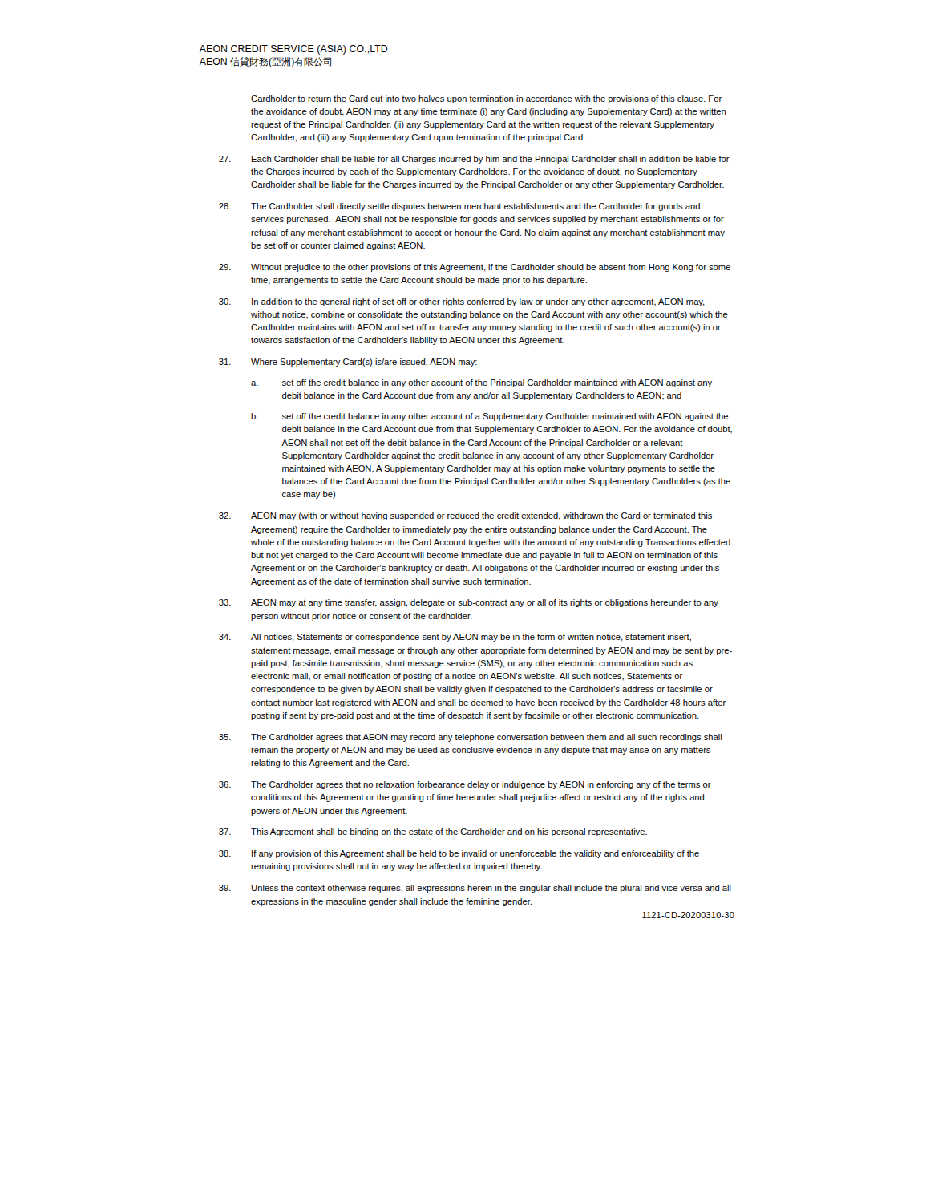AEON CREDIT SERVICE (ASIA) CO.,LTD
AEON 信貸財務(亞洲)有限公司
Cardholder to return the Card cut into two halves upon termination in accordance with the provisions of this clause. For the avoidance of doubt, AEON may at any time terminate (i) any Card (including any Supplementary Card) at the written request of the Principal Cardholder, (ii) any Supplementary Card at the written request of the relevant Supplementary Cardholder, and (iii) any Supplementary Card upon termination of the principal Card.
27. Each Cardholder shall be liable for all Charges incurred by him and the Principal Cardholder shall in addition be liable for the Charges incurred by each of the Supplementary Cardholders. For the avoidance of doubt, no Supplementary Cardholder shall be liable for the Charges incurred by the Principal Cardholder or any other Supplementary Cardholder.
28. The Cardholder shall directly settle disputes between merchant establishments and the Cardholder for goods and services purchased. AEON shall not be responsible for goods and services supplied by merchant establishments or for refusal of any merchant establishment to accept or honour the Card. No claim against any merchant establishment may be set off or counter claimed against AEON.
29. Without prejudice to the other provisions of this Agreement, if the Cardholder should be absent from Hong Kong for some time, arrangements to settle the Card Account should be made prior to his departure.
30. In addition to the general right of set off or other rights conferred by law or under any other agreement, AEON may, without notice, combine or consolidate the outstanding balance on the Card Account with any other account(s) which the Cardholder maintains with AEON and set off or transfer any money standing to the credit of such other account(s) in or towards satisfaction of the Cardholder's liability to AEON under this Agreement.
31. Where Supplementary Card(s) is/are issued, AEON may:
a. set off the credit balance in any other account of the Principal Cardholder maintained with AEON against any debit balance in the Card Account due from any and/or all Supplementary Cardholders to AEON; and
b. set off the credit balance in any other account of a Supplementary Cardholder maintained with AEON against the debit balance in the Card Account due from that Supplementary Cardholder to AEON. For the avoidance of doubt, AEON shall not set off the debit balance in the Card Account of the Principal Cardholder or a relevant Supplementary Cardholder against the credit balance in any account of any other Supplementary Cardholder maintained with AEON. A Supplementary Cardholder may at his option make voluntary payments to settle the balances of the Card Account due from the Principal Cardholder and/or other Supplementary Cardholders (as the case may be)
32. AEON may (with or without having suspended or reduced the credit extended, withdrawn the Card or terminated this Agreement) require the Cardholder to immediately pay the entire outstanding balance under the Card Account. The whole of the outstanding balance on the Card Account together with the amount of any outstanding Transactions effected but not yet charged to the Card Account will become immediate due and payable in full to AEON on termination of this Agreement or on the Cardholder's bankruptcy or death. All obligations of the Cardholder incurred or existing under this Agreement as of the date of termination shall survive such termination.
33. AEON may at any time transfer, assign, delegate or sub-contract any or all of its rights or obligations hereunder to any person without prior notice or consent of the cardholder.
34. All notices, Statements or correspondence sent by AEON may be in the form of written notice, statement insert, statement message, email message or through any other appropriate form determined by AEON and may be sent by pre-paid post, facsimile transmission, short message service (SMS), or any other electronic communication such as electronic mail, or email notification of posting of a notice on AEON's website. All such notices, Statements or correspondence to be given by AEON shall be validly given if despatched to the Cardholder's address or facsimile or contact number last registered with AEON and shall be deemed to have been received by the Cardholder 48 hours after posting if sent by pre-paid post and at the time of despatch if sent by facsimile or other electronic communication.
35. The Cardholder agrees that AEON may record any telephone conversation between them and all such recordings shall remain the property of AEON and may be used as conclusive evidence in any dispute that may arise on any matters relating to this Agreement and the Card.
36. The Cardholder agrees that no relaxation forbearance delay or indulgence by AEON in enforcing any of the terms or conditions of this Agreement or the granting of time hereunder shall prejudice affect or restrict any of the rights and powers of AEON under this Agreement.
37. This Agreement shall be binding on the estate of the Cardholder and on his personal representative.
38. If any provision of this Agreement shall be held to be invalid or unenforceable the validity and enforceability of the remaining provisions shall not in any way be affected or impaired thereby.
39. Unless the context otherwise requires, all expressions herein in the singular shall include the plural and vice versa and all expressions in the masculine gender shall include the feminine gender.
1121-CD-20200310-30